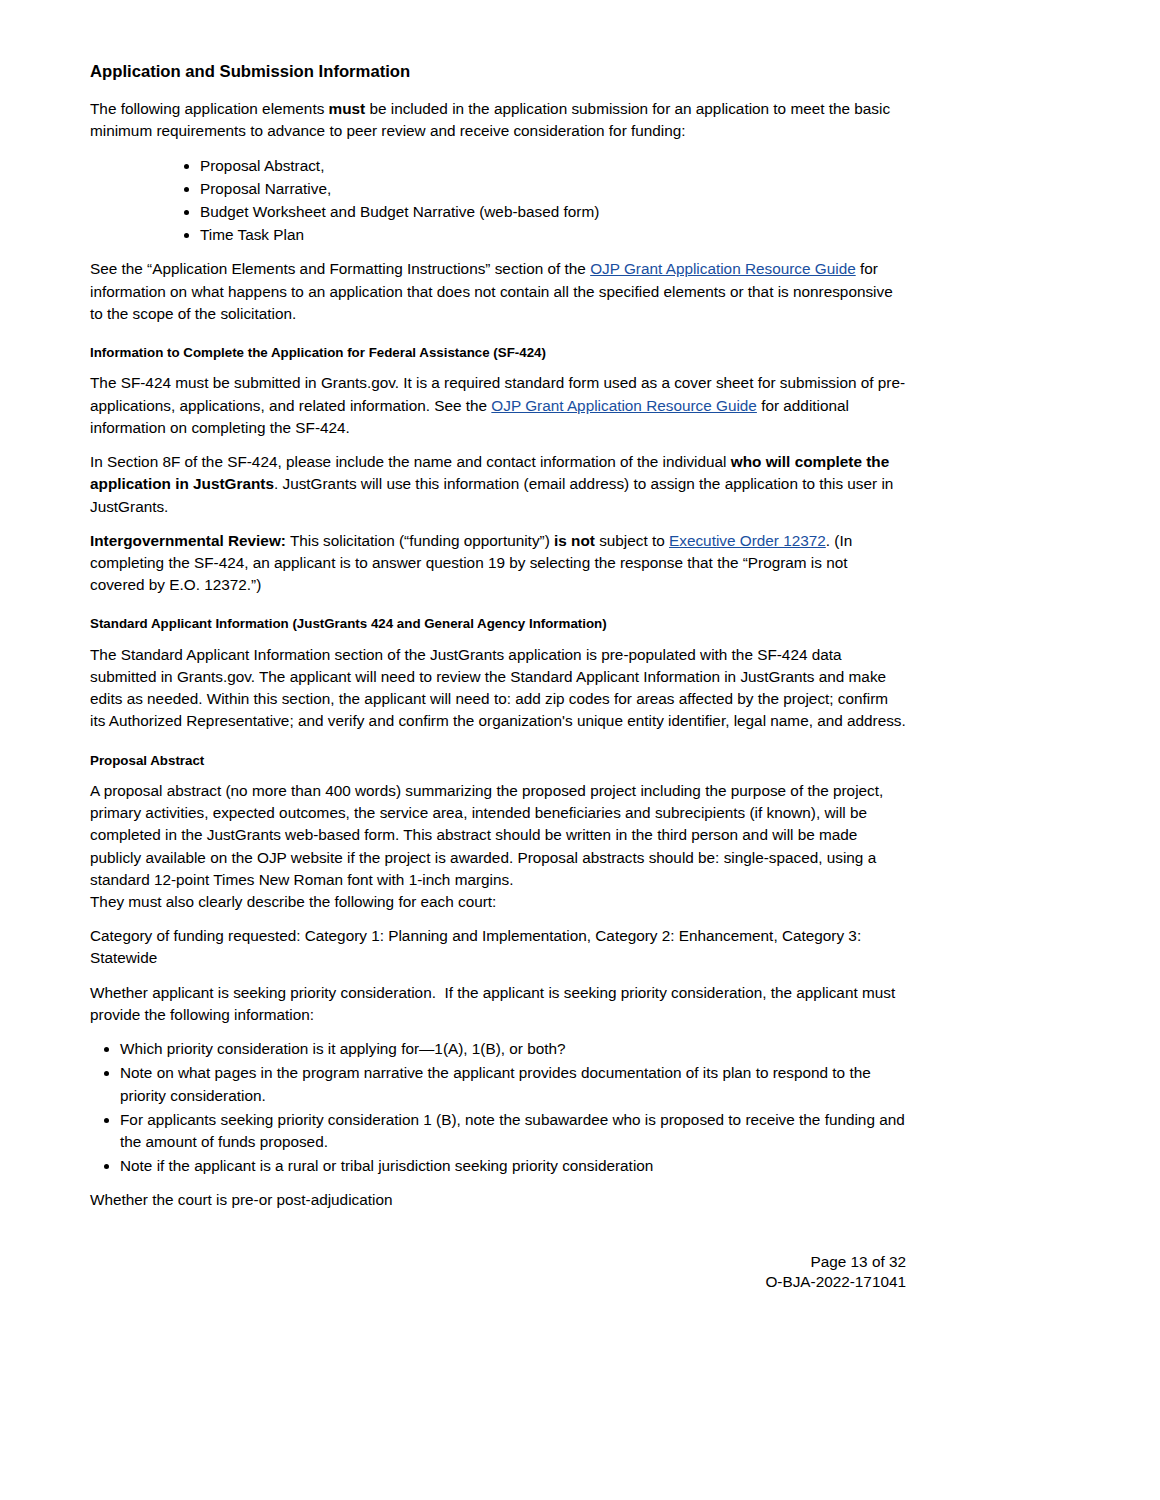Application and Submission Information
The following application elements must be included in the application submission for an application to meet the basic minimum requirements to advance to peer review and receive consideration for funding:
Proposal Abstract,
Proposal Narrative,
Budget Worksheet and Budget Narrative (web-based form)
Time Task Plan
See the “Application Elements and Formatting Instructions” section of the OJP Grant Application Resource Guide for information on what happens to an application that does not contain all the specified elements or that is nonresponsive to the scope of the solicitation.
Information to Complete the Application for Federal Assistance (SF-424)
The SF-424 must be submitted in Grants.gov. It is a required standard form used as a cover sheet for submission of pre- applications, applications, and related information. See the OJP Grant Application Resource Guide for additional information on completing the SF-424.
In Section 8F of the SF-424, please include the name and contact information of the individual who will complete the application in JustGrants. JustGrants will use this information (email address) to assign the application to this user in JustGrants.
Intergovernmental Review: This solicitation (“funding opportunity”) is not subject to Executive Order 12372. (In completing the SF-424, an applicant is to answer question 19 by selecting the response that the “Program is not covered by E.O. 12372.”)
Standard Applicant Information (JustGrants 424 and General Agency Information)
The Standard Applicant Information section of the JustGrants application is pre-populated with the SF-424 data submitted in Grants.gov. The applicant will need to review the Standard Applicant Information in JustGrants and make edits as needed. Within this section, the applicant will need to: add zip codes for areas affected by the project; confirm its Authorized Representative; and verify and confirm the organization's unique entity identifier, legal name, and address.
Proposal Abstract
A proposal abstract (no more than 400 words) summarizing the proposed project including the purpose of the project, primary activities, expected outcomes, the service area, intended beneficiaries and subrecipients (if known), will be completed in the JustGrants web-based form. This abstract should be written in the third person and will be made publicly available on the OJP website if the project is awarded. Proposal abstracts should be: single-spaced, using a standard 12-point Times New Roman font with 1-inch margins.
They must also clearly describe the following for each court:
Category of funding requested: Category 1: Planning and Implementation, Category 2: Enhancement, Category 3: Statewide
Whether applicant is seeking priority consideration. If the applicant is seeking priority consideration, the applicant must provide the following information:
Which priority consideration is it applying for—1(A), 1(B), or both?
Note on what pages in the program narrative the applicant provides documentation of its plan to respond to the priority consideration.
For applicants seeking priority consideration 1 (B), note the subawardee who is proposed to receive the funding and the amount of funds proposed.
Note if the applicant is a rural or tribal jurisdiction seeking priority consideration
Whether the court is pre-or post-adjudication
Page 13 of 32
O-BJA-2022-171041